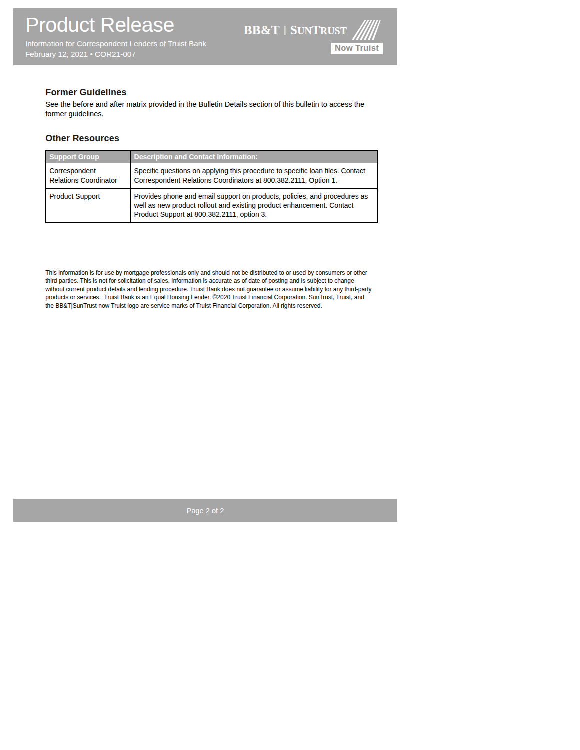Product Release
Information for Correspondent Lenders of Truist Bank
February 12, 2021 • COR21-007
BB&T | SUNTRUST
Now Truist
Former Guidelines
See the before and after matrix provided in the Bulletin Details section of this bulletin to access the former guidelines.
Other Resources
| Support Group | Description and Contact Information: |
| --- | --- |
| Correspondent Relations Coordinator | Specific questions on applying this procedure to specific loan files. Contact Correspondent Relations Coordinators at 800.382.2111, Option 1. |
| Product Support | Provides phone and email support on products, policies, and procedures as well as new product rollout and existing product enhancement. Contact Product Support at 800.382.2111, option 3. |
This information is for use by mortgage professionals only and should not be distributed to or used by consumers or other third parties. This is not for solicitation of sales. Information is accurate as of date of posting and is subject to change without current product details and lending procedure. Truist Bank does not guarantee or assume liability for any third-party products or services. Truist Bank is an Equal Housing Lender. ©2020 Truist Financial Corporation. SunTrust, Truist, and the BB&T|SunTrust now Truist logo are service marks of Truist Financial Corporation. All rights reserved.
Page 2 of 2